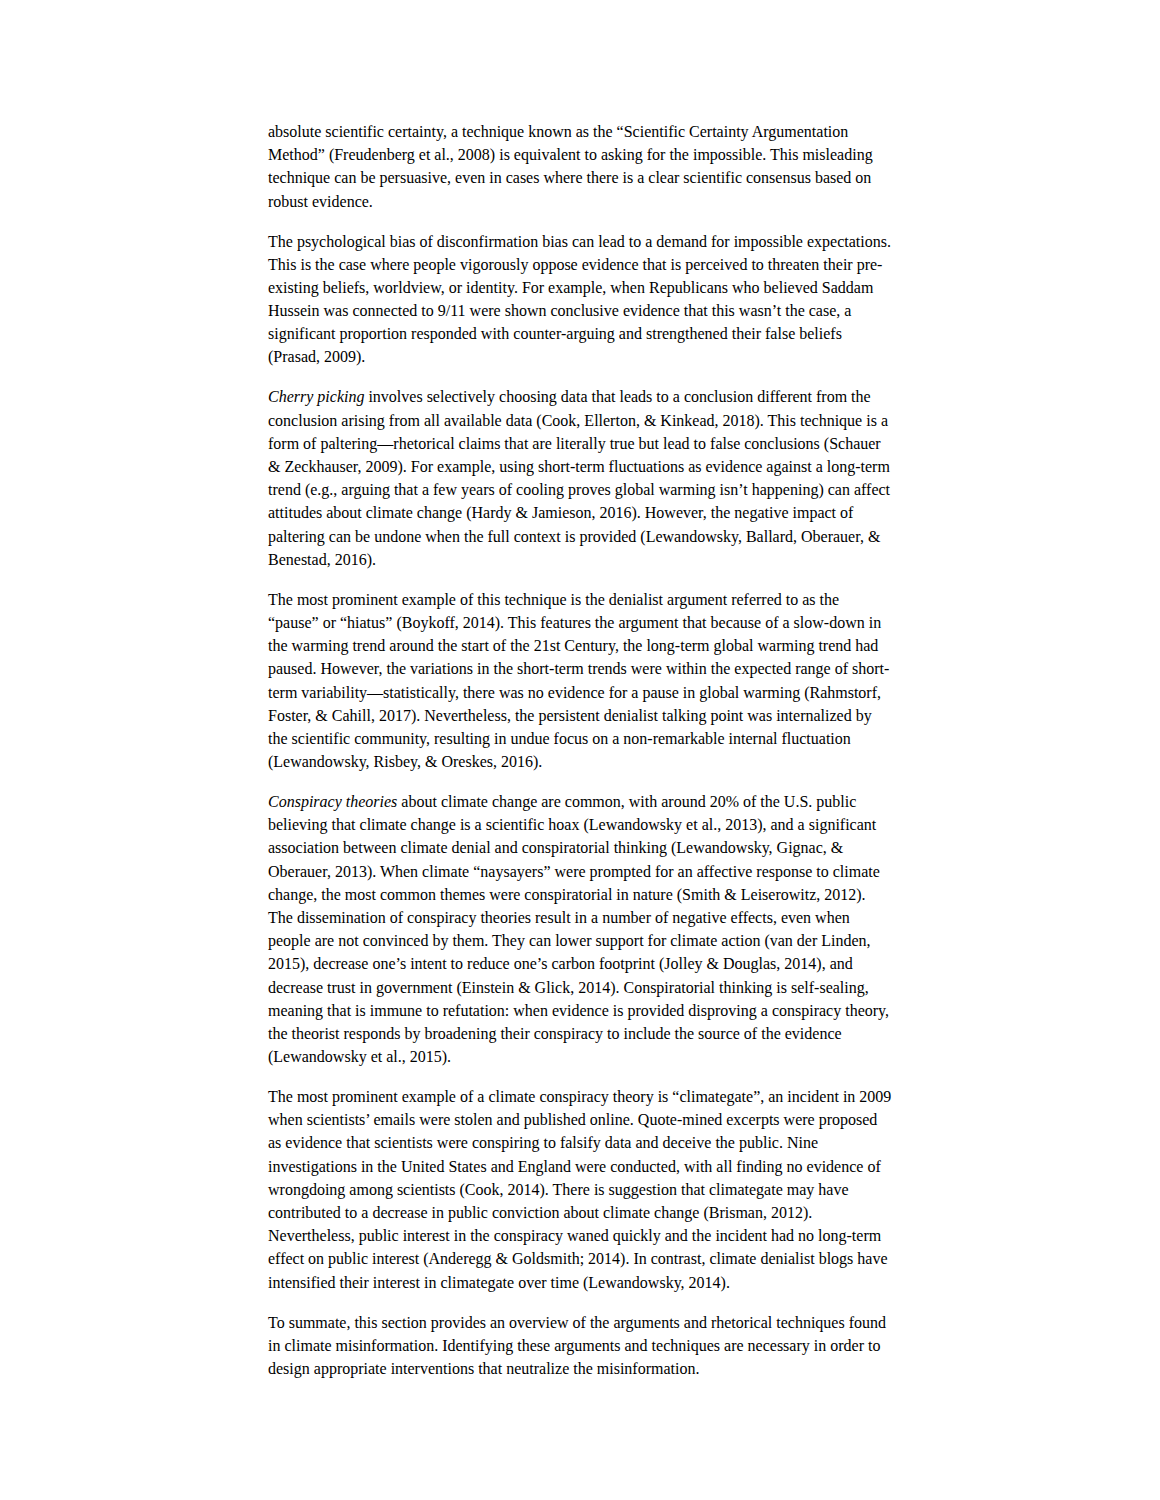absolute scientific certainty, a technique known as the “Scientific Certainty Argumentation Method” (Freudenberg et al., 2008) is equivalent to asking for the impossible. This misleading technique can be persuasive, even in cases where there is a clear scientific consensus based on robust evidence.
The psychological bias of disconfirmation bias can lead to a demand for impossible expectations. This is the case where people vigorously oppose evidence that is perceived to threaten their pre-existing beliefs, worldview, or identity. For example, when Republicans who believed Saddam Hussein was connected to 9/11 were shown conclusive evidence that this wasn’t the case, a significant proportion responded with counter-arguing and strengthened their false beliefs (Prasad, 2009).
Cherry picking involves selectively choosing data that leads to a conclusion different from the conclusion arising from all available data (Cook, Ellerton, & Kinkead, 2018). This technique is a form of paltering—rhetorical claims that are literally true but lead to false conclusions (Schauer & Zeckhauser, 2009). For example, using short-term fluctuations as evidence against a long-term trend (e.g., arguing that a few years of cooling proves global warming isn’t happening) can affect attitudes about climate change (Hardy & Jamieson, 2016). However, the negative impact of paltering can be undone when the full context is provided (Lewandowsky, Ballard, Oberauer, & Benestad, 2016).
The most prominent example of this technique is the denialist argument referred to as the “pause” or “hiatus” (Boykoff, 2014). This features the argument that because of a slow-down in the warming trend around the start of the 21st Century, the long-term global warming trend had paused. However, the variations in the short-term trends were within the expected range of short-term variability—statistically, there was no evidence for a pause in global warming (Rahmstorf, Foster, & Cahill, 2017). Nevertheless, the persistent denialist talking point was internalized by the scientific community, resulting in undue focus on a non-remarkable internal fluctuation (Lewandowsky, Risbey, & Oreskes, 2016).
Conspiracy theories about climate change are common, with around 20% of the U.S. public believing that climate change is a scientific hoax (Lewandowsky et al., 2013), and a significant association between climate denial and conspiratorial thinking (Lewandowsky, Gignac, & Oberauer, 2013). When climate “naysayers” were prompted for an affective response to climate change, the most common themes were conspiratorial in nature (Smith & Leiserowitz, 2012). The dissemination of conspiracy theories result in a number of negative effects, even when people are not convinced by them. They can lower support for climate action (van der Linden, 2015), decrease one’s intent to reduce one’s carbon footprint (Jolley & Douglas, 2014), and decrease trust in government (Einstein & Glick, 2014). Conspiratorial thinking is self-sealing, meaning that is immune to refutation: when evidence is provided disproving a conspiracy theory, the theorist responds by broadening their conspiracy to include the source of the evidence (Lewandowsky et al., 2015).
The most prominent example of a climate conspiracy theory is “climategate”, an incident in 2009 when scientists’ emails were stolen and published online. Quote-mined excerpts were proposed as evidence that scientists were conspiring to falsify data and deceive the public. Nine investigations in the United States and England were conducted, with all finding no evidence of wrongdoing among scientists (Cook, 2014). There is suggestion that climategate may have contributed to a decrease in public conviction about climate change (Brisman, 2012). Nevertheless, public interest in the conspiracy waned quickly and the incident had no long-term effect on public interest (Anderegg & Goldsmith; 2014). In contrast, climate denialist blogs have intensified their interest in climategate over time (Lewandowsky, 2014).
To summate, this section provides an overview of the arguments and rhetorical techniques found in climate misinformation. Identifying these arguments and techniques are necessary in order to design appropriate interventions that neutralize the misinformation.